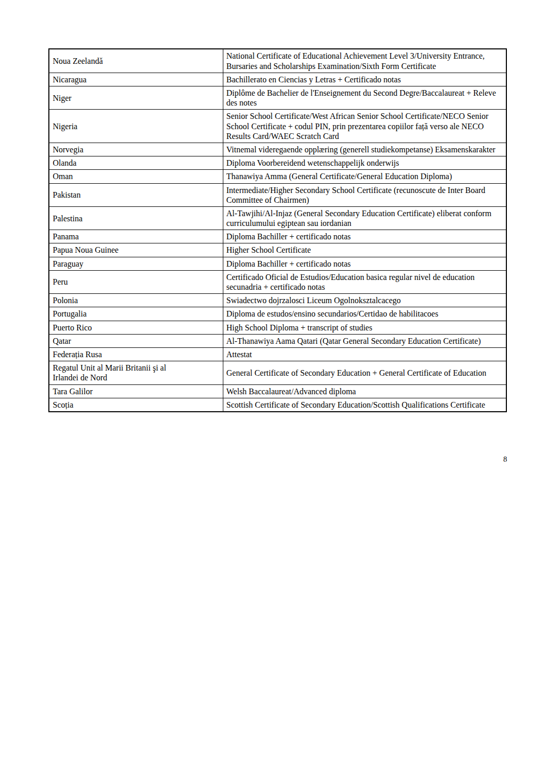| Noua Zeelandă | National Certificate of Educational Achievement Level 3/University Entrance, Bursaries and Scholarships Examination/Sixth Form Certificate |
| Nicaragua | Bachillerato en Ciencias y Letras + Certificado notas |
| Niger | Diplôme de Bachelier de l'Enseignement du Second Degre/Baccalaureat + Releve des notes |
| Nigeria | Senior School Certificate/West African Senior School Certificate/NECO Senior School Certificate + codul PIN, prin prezentarea copiilor față verso ale NECO Results Card/WAEC Scratch Card |
| Norvegia | Vitnemal videregaende opplæring (generell studiekompetanse) Eksamenskarakter |
| Olanda | Diploma Voorbereidend wetenschappelijk onderwijs |
| Oman | Thanawiya Amma (General Certificate/General Education Diploma) |
| Pakistan | Intermediate/Higher Secondary School Certificate (recunoscute de Inter Board Committee of Chairmen) |
| Palestina | Al-Tawjihi/Al-Injaz (General Secondary Education Certificate) eliberat conform curriculumului egiptean sau iordanian |
| Panama | Diploma Bachiller + certificado notas |
| Papua Noua Guinee | Higher School Certificate |
| Paraguay | Diploma Bachiller + certificado notas |
| Peru | Certificado Oficial de Estudios/Education basica regular nivel de education secunadria + certificado notas |
| Polonia | Swiadectwo dojrzalosci Liceum Ogolnoksztalcacego |
| Portugalia | Diploma de estudos/ensino secundarios/Certidao de habilitacoes |
| Puerto Rico | High School Diploma + transcript of studies |
| Qatar | Al-Thanawiya Aama Qatari (Qatar General Secondary Education Certificate) |
| Federația Rusa | Attestat |
| Regatul Unit al Marii Britanii şi al Irlandei de Nord | General Certificate of Secondary Education + General Certificate of Education |
| Tara Galilor | Welsh Baccalaureat/Advanced diploma |
| Scoția | Scottish Certificate of Secondary Education/Scottish Qualifications Certificate |
8